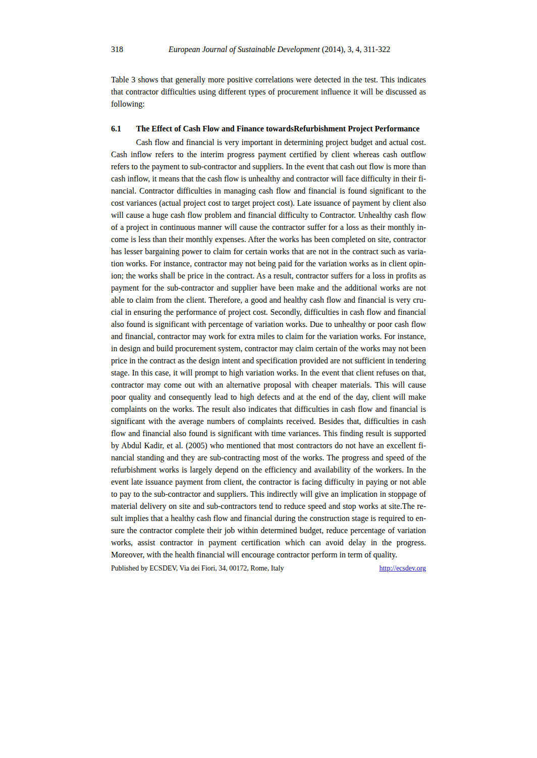318 European Journal of Sustainable Development (2014), 3, 4, 311-322
Table 3 shows that generally more positive correlations were detected in the test. This indicates that contractor difficulties using different types of procurement influence it will be discussed as following:
6.1 The Effect of Cash Flow and Finance towardsRefurbishment Project Performance
Cash flow and financial is very important in determining project budget and actual cost. Cash inflow refers to the interim progress payment certified by client whereas cash outflow refers to the payment to sub-contractor and suppliers. In the event that cash out flow is more than cash inflow, it means that the cash flow is unhealthy and contractor will face difficulty in their financial. Contractor difficulties in managing cash flow and financial is found significant to the cost variances (actual project cost to target project cost). Late issuance of payment by client also will cause a huge cash flow problem and financial difficulty to Contractor. Unhealthy cash flow of a project in continuous manner will cause the contractor suffer for a loss as their monthly income is less than their monthly expenses. After the works has been completed on site, contractor has lesser bargaining power to claim for certain works that are not in the contract such as variation works. For instance, contractor may not being paid for the variation works as in client opinion; the works shall be price in the contract. As a result, contractor suffers for a loss in profits as payment for the sub-contractor and supplier have been make and the additional works are not able to claim from the client. Therefore, a good and healthy cash flow and financial is very crucial in ensuring the performance of project cost. Secondly, difficulties in cash flow and financial also found is significant with percentage of variation works. Due to unhealthy or poor cash flow and financial, contractor may work for extra miles to claim for the variation works. For instance, in design and build procurement system, contractor may claim certain of the works may not been price in the contract as the design intent and specification provided are not sufficient in tendering stage. In this case, it will prompt to high variation works. In the event that client refuses on that, contractor may come out with an alternative proposal with cheaper materials. This will cause poor quality and consequently lead to high defects and at the end of the day, client will make complaints on the works. The result also indicates that difficulties in cash flow and financial is significant with the average numbers of complaints received. Besides that, difficulties in cash flow and financial also found is significant with time variances. This finding result is supported by Abdul Kadir, et al. (2005) who mentioned that most contractors do not have an excellent financial standing and they are sub-contracting most of the works. The progress and speed of the refurbishment works is largely depend on the efficiency and availability of the workers. In the event late issuance payment from client, the contractor is facing difficulty in paying or not able to pay to the sub-contractor and suppliers. This indirectly will give an implication in stoppage of material delivery on site and sub-contractors tend to reduce speed and stop works at site.The result implies that a healthy cash flow and financial during the construction stage is required to ensure the contractor complete their job within determined budget, reduce percentage of variation works, assist contractor in payment certification which can avoid delay in the progress. Moreover, with the health financial will encourage contractor perform in term of quality.
Published by ECSDEV, Via dei Fiori, 34, 00172, Rome, Italy http://ecsdev.org